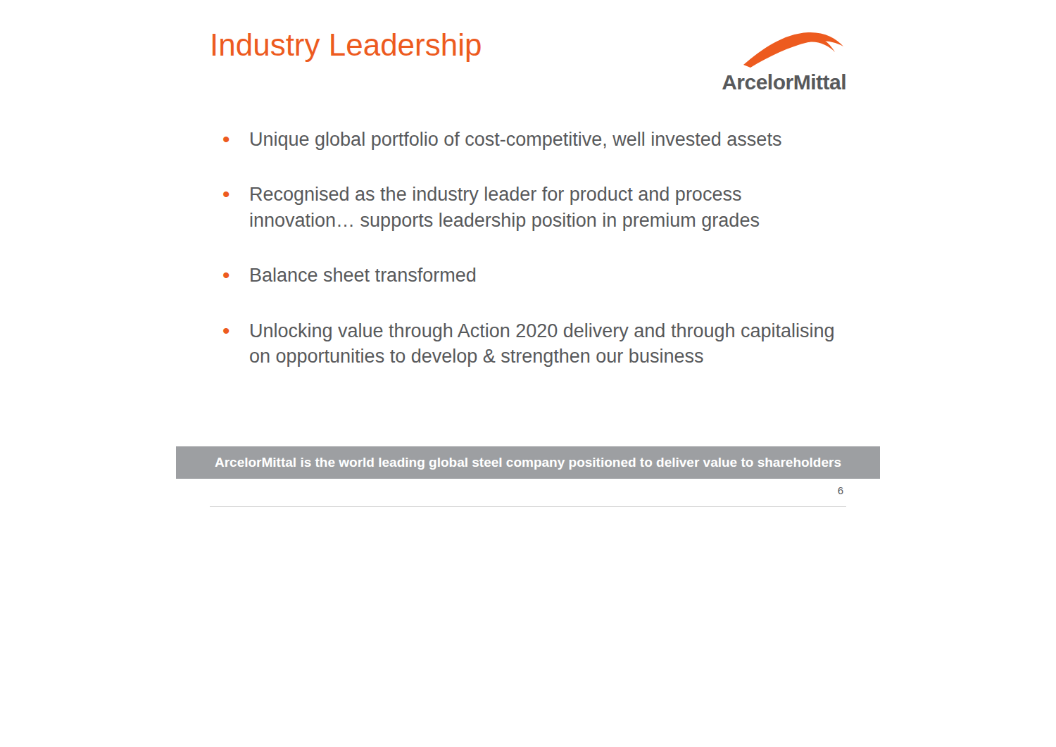Industry Leadership
ArcelorMittal
Unique global portfolio of cost-competitive, well invested assets
Recognised as the industry leader for product and process innovation… supports leadership position in premium grades
Balance sheet transformed
Unlocking value through Action 2020 delivery and through capitalising on opportunities to develop & strengthen our business
ArcelorMittal is the world leading global steel company positioned to deliver value to shareholders
6